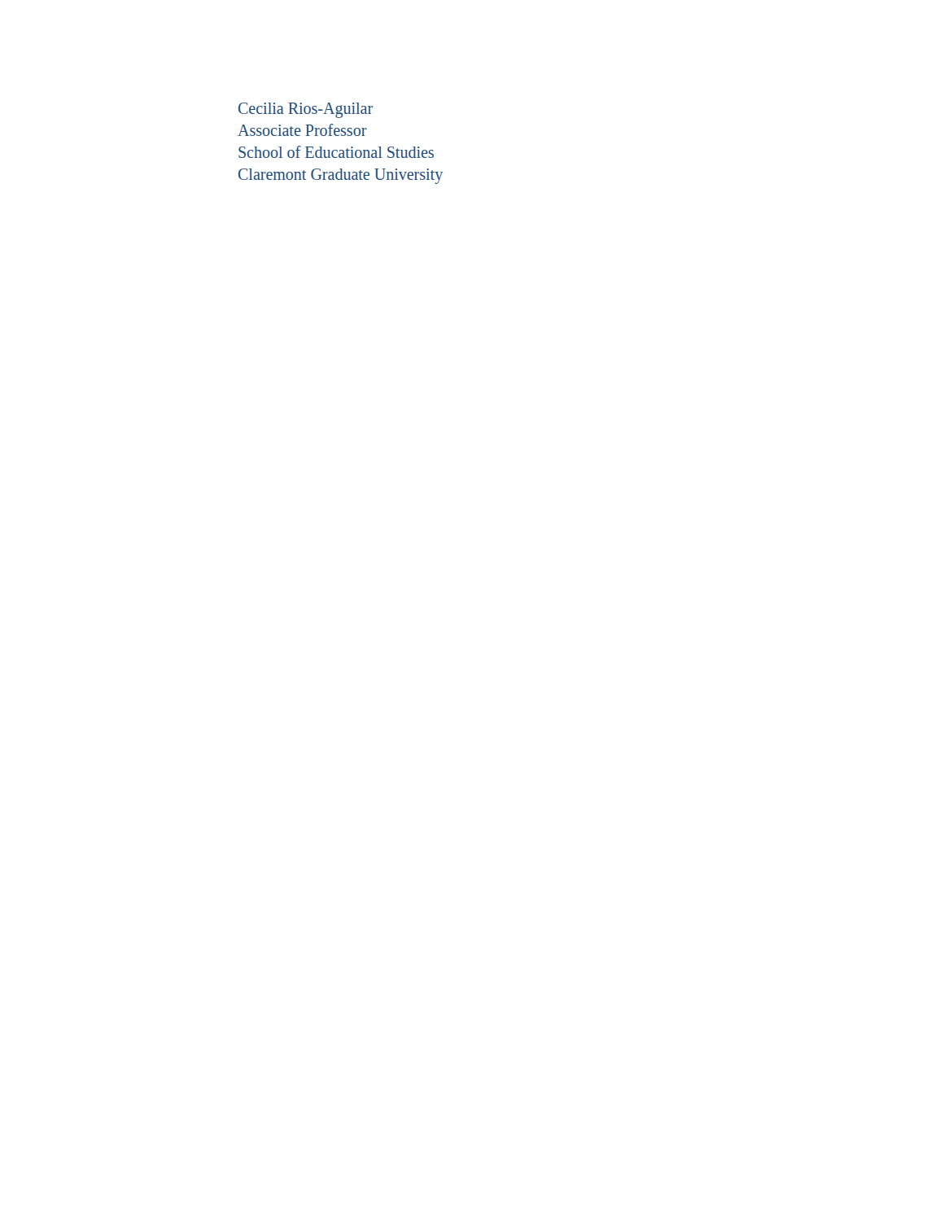Cecilia Rios-Aguilar
Associate Professor
School of Educational Studies
Claremont Graduate University